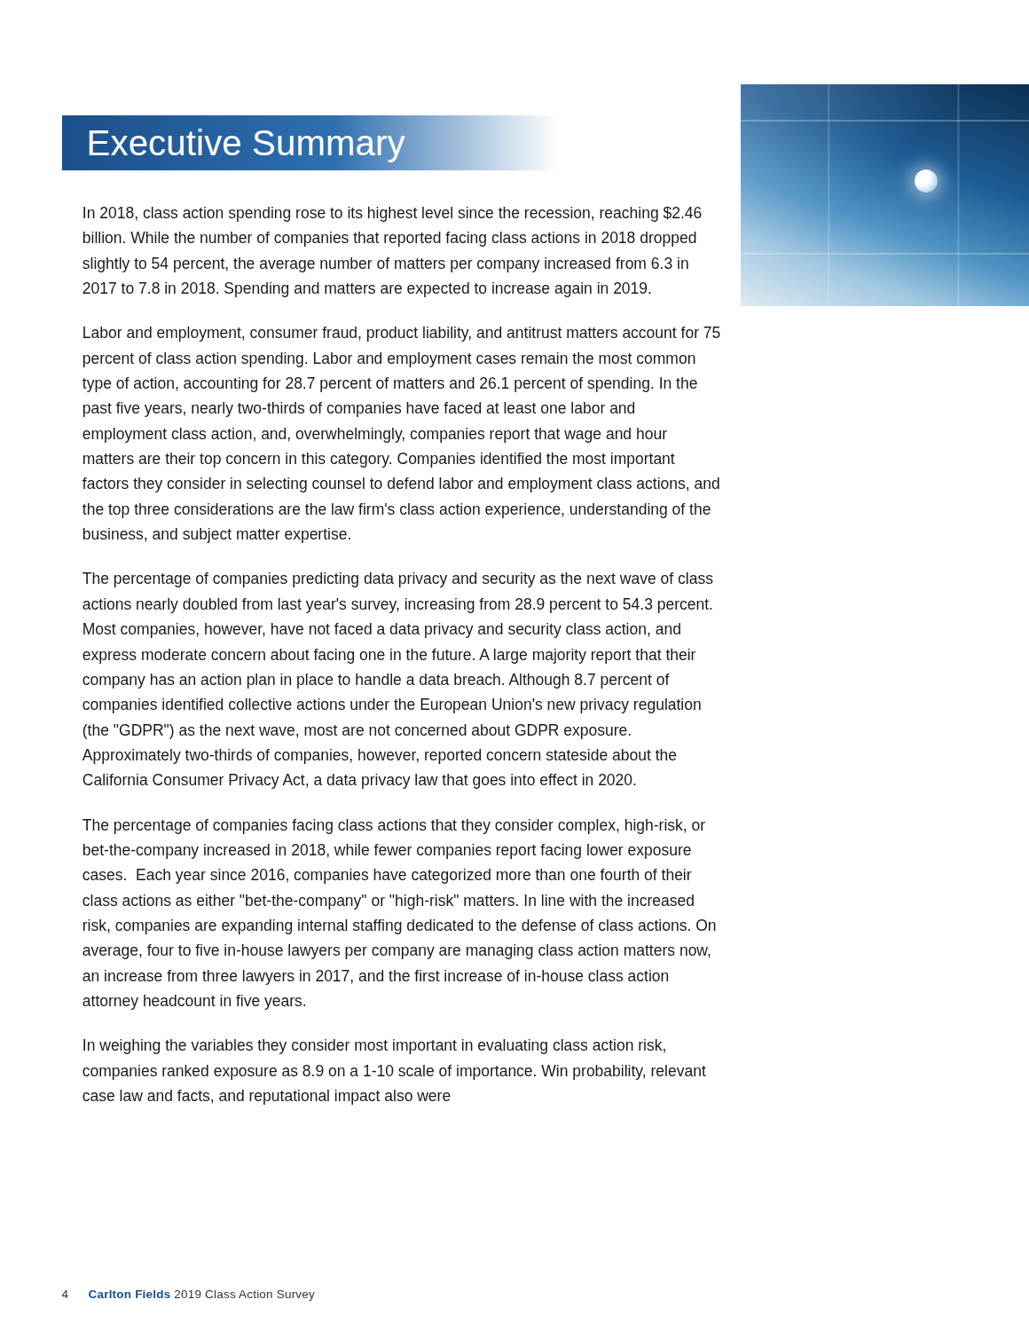Executive Summary
In 2018, class action spending rose to its highest level since the recession, reaching $2.46 billion. While the number of companies that reported facing class actions in 2018 dropped slightly to 54 percent, the average number of matters per company increased from 6.3 in 2017 to 7.8 in 2018. Spending and matters are expected to increase again in 2019.
Labor and employment, consumer fraud, product liability, and antitrust matters account for 75 percent of class action spending. Labor and employment cases remain the most common type of action, accounting for 28.7 percent of matters and 26.1 percent of spending. In the past five years, nearly two-thirds of companies have faced at least one labor and employment class action, and, overwhelmingly, companies report that wage and hour matters are their top concern in this category. Companies identified the most important factors they consider in selecting counsel to defend labor and employment class actions, and the top three considerations are the law firm's class action experience, understanding of the business, and subject matter expertise.
The percentage of companies predicting data privacy and security as the next wave of class actions nearly doubled from last year's survey, increasing from 28.9 percent to 54.3 percent. Most companies, however, have not faced a data privacy and security class action, and express moderate concern about facing one in the future. A large majority report that their company has an action plan in place to handle a data breach. Although 8.7 percent of companies identified collective actions under the European Union's new privacy regulation (the "GDPR") as the next wave, most are not concerned about GDPR exposure. Approximately two-thirds of companies, however, reported concern stateside about the California Consumer Privacy Act, a data privacy law that goes into effect in 2020.
The percentage of companies facing class actions that they consider complex, high-risk, or bet-the-company increased in 2018, while fewer companies report facing lower exposure cases. Each year since 2016, companies have categorized more than one fourth of their class actions as either "bet-the-company" or "high-risk" matters. In line with the increased risk, companies are expanding internal staffing dedicated to the defense of class actions. On average, four to five in-house lawyers per company are managing class action matters now, an increase from three lawyers in 2017, and the first increase of in-house class action attorney headcount in five years.
In weighing the variables they consider most important in evaluating class action risk, companies ranked exposure as 8.9 on a 1-10 scale of importance. Win probability, relevant case law and facts, and reputational impact also were
4 Carlton Fields 2019 Class Action Survey